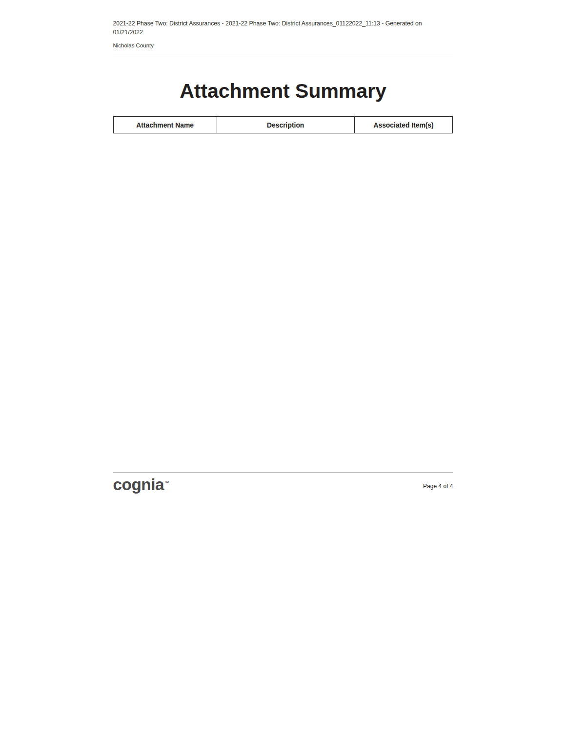2021-22 Phase Two: District Assurances - 2021-22 Phase Two: District Assurances_01122022_11:13 - Generated on 01/21/2022
Nicholas County
Attachment Summary
| Attachment Name | Description | Associated Item(s) |
| --- | --- | --- |
cognia™
Page 4 of 4